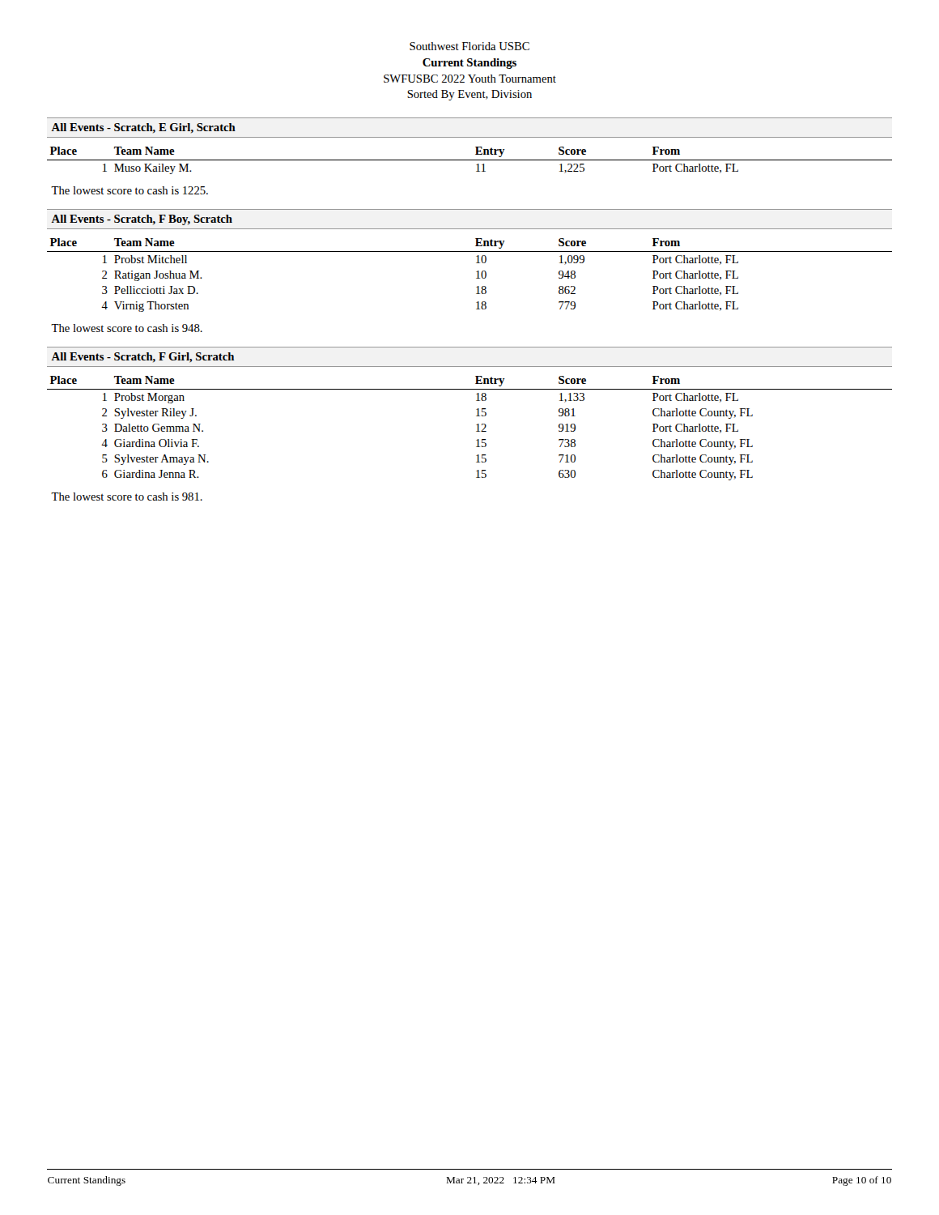Southwest Florida USBC
Current Standings
SWFUSBC 2022 Youth Tournament
Sorted By Event, Division
All Events - Scratch, E Girl, Scratch
| Place | Team Name | Entry | Score | From |
| --- | --- | --- | --- | --- |
| 1 | Muso Kailey M. | 11 | 1,225 | Port Charlotte, FL |
The lowest score to cash is 1225.
All Events - Scratch, F Boy, Scratch
| Place | Team Name | Entry | Score | From |
| --- | --- | --- | --- | --- |
| 1 | Probst Mitchell | 10 | 1,099 | Port Charlotte, FL |
| 2 | Ratigan Joshua M. | 10 | 948 | Port Charlotte, FL |
| 3 | Pellicciotti Jax D. | 18 | 862 | Port Charlotte, FL |
| 4 | Virnig Thorsten | 18 | 779 | Port Charlotte, FL |
The lowest score to cash is 948.
All Events - Scratch, F Girl, Scratch
| Place | Team Name | Entry | Score | From |
| --- | --- | --- | --- | --- |
| 1 | Probst Morgan | 18 | 1,133 | Port Charlotte, FL |
| 2 | Sylvester Riley J. | 15 | 981 | Charlotte County, FL |
| 3 | Daletto Gemma N. | 12 | 919 | Port Charlotte, FL |
| 4 | Giardina Olivia F. | 15 | 738 | Charlotte County, FL |
| 5 | Sylvester Amaya N. | 15 | 710 | Charlotte County, FL |
| 6 | Giardina Jenna R. | 15 | 630 | Charlotte County, FL |
The lowest score to cash is 981.
| Current Standings | Mar 21, 2022 12:34 PM | Page 10 of 10 |